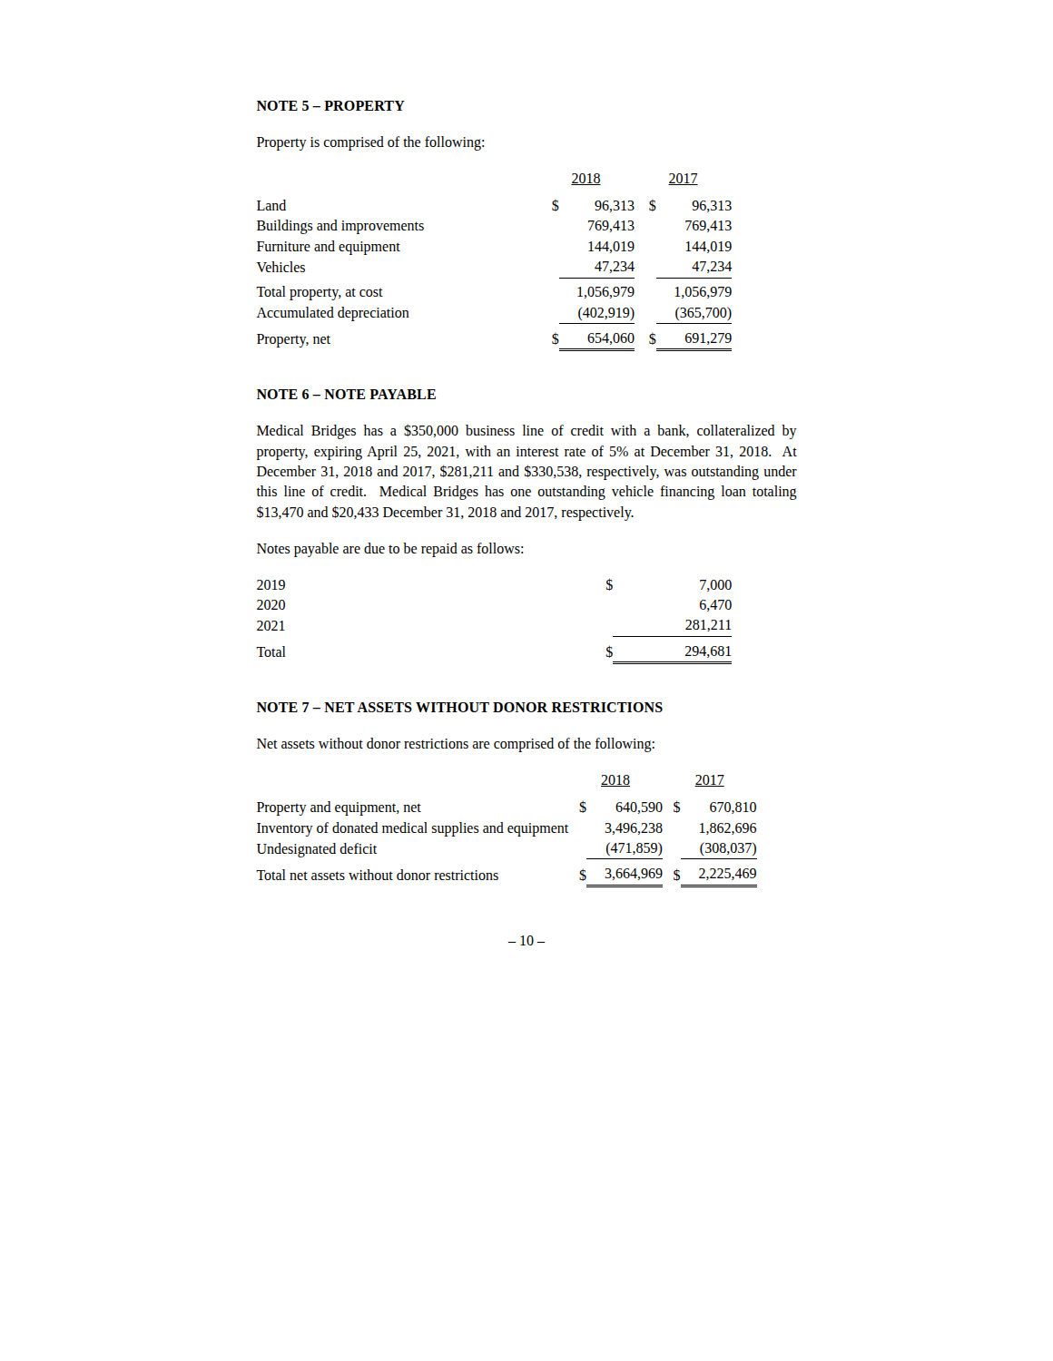NOTE 5 – PROPERTY
Property is comprised of the following:
| | 2018 | 2017 | |
| Land | $ | 96,313 | $ | 96,313 | |
| Buildings and improvements | | 769,413 | | 769,413 | |
| Furniture and equipment | | 144,019 | | 144,019 | |
| Vehicles | | 47,234 | | 47,234 | |
| Total property, at cost | | 1,056,979 | | 1,056,979 | |
| Accumulated depreciation | | (402,919) | | (365,700) | |
| Property, net | $ | 654,060 | $ | 691,279 | |
NOTE 6 – NOTE PAYABLE
Medical Bridges has a $350,000 business line of credit with a bank, collateralized by property, expiring April 25, 2021, with an interest rate of 5% at December 31, 2018. At December 31, 2018 and 2017, $281,211 and $330,538, respectively, was outstanding under this line of credit. Medical Bridges has one outstanding vehicle financing loan totaling $13,470 and $20,433 December 31, 2018 and 2017, respectively.
Notes payable are due to be repaid as follows:
| 2019 | $ | 7,000 | |
| 2020 | | 6,470 | |
| 2021 | | 281,211 | |
| Total | $ | 294,681 | |
NOTE 7 – NET ASSETS WITHOUT DONOR RESTRICTIONS
Net assets without donor restrictions are comprised of the following:
| | 2018 | 2017 | |
| Property and equipment, net | $ | 640,590 | $ | 670,810 | |
| Inventory of donated medical supplies and equipment | | 3,496,238 | | 1,862,696 | |
| Undesignated deficit | | (471,859) | | (308,037) | |
| Total net assets without donor restrictions | $ | 3,664,969 | $ | 2,225,469 | |
– 10 –